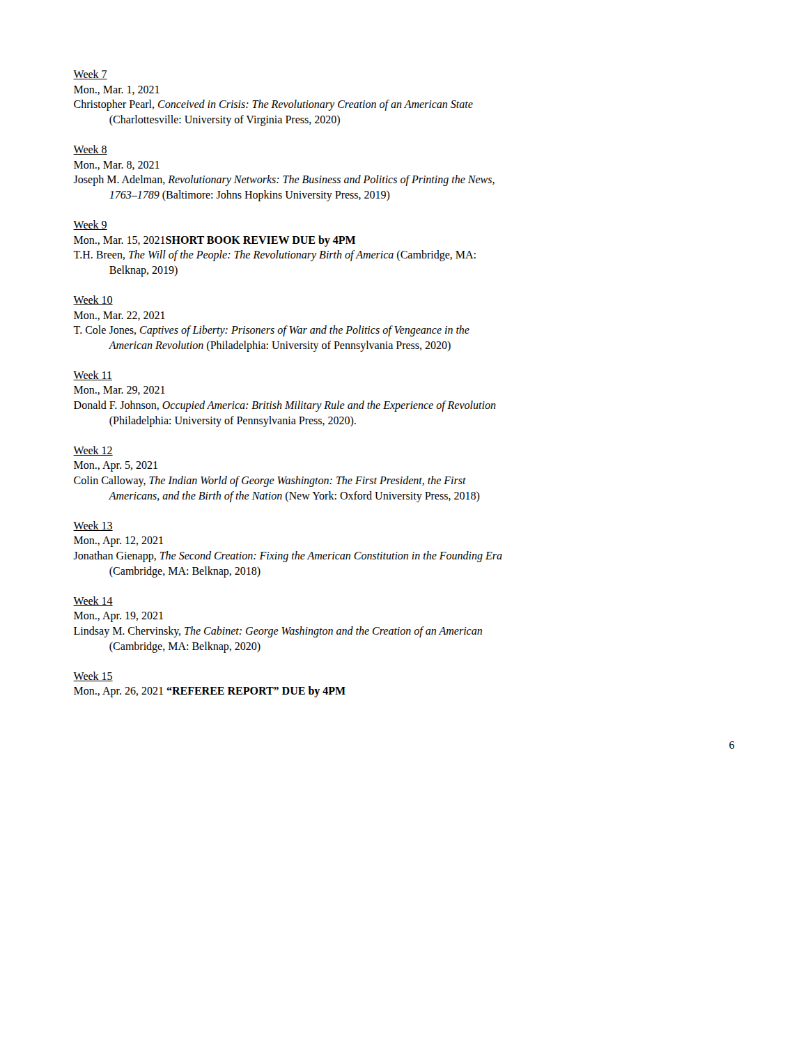Week 7
Mon., Mar. 1, 2021
Christopher Pearl, Conceived in Crisis: The Revolutionary Creation of an American State (Charlottesville: University of Virginia Press, 2020)
Week 8
Mon., Mar. 8, 2021
Joseph M. Adelman, Revolutionary Networks: The Business and Politics of Printing the News, 1763–1789 (Baltimore: Johns Hopkins University Press, 2019)
Week 9
Mon., Mar. 15, 2021SHORT BOOK REVIEW DUE by 4PM
T.H. Breen, The Will of the People: The Revolutionary Birth of America (Cambridge, MA: Belknap, 2019)
Week 10
Mon., Mar. 22, 2021
T. Cole Jones, Captives of Liberty: Prisoners of War and the Politics of Vengeance in the American Revolution (Philadelphia: University of Pennsylvania Press, 2020)
Week 11
Mon., Mar. 29, 2021
Donald F. Johnson, Occupied America: British Military Rule and the Experience of Revolution (Philadelphia: University of Pennsylvania Press, 2020).
Week 12
Mon., Apr. 5, 2021
Colin Calloway, The Indian World of George Washington: The First President, the First Americans, and the Birth of the Nation (New York: Oxford University Press, 2018)
Week 13
Mon., Apr. 12, 2021
Jonathan Gienapp, The Second Creation: Fixing the American Constitution in the Founding Era (Cambridge, MA: Belknap, 2018)
Week 14
Mon., Apr. 19, 2021
Lindsay M. Chervinsky, The Cabinet: George Washington and the Creation of an American (Cambridge, MA: Belknap, 2020)
Week 15
Mon., Apr. 26, 2021 “REFEREE REPORT” DUE by 4PM
6